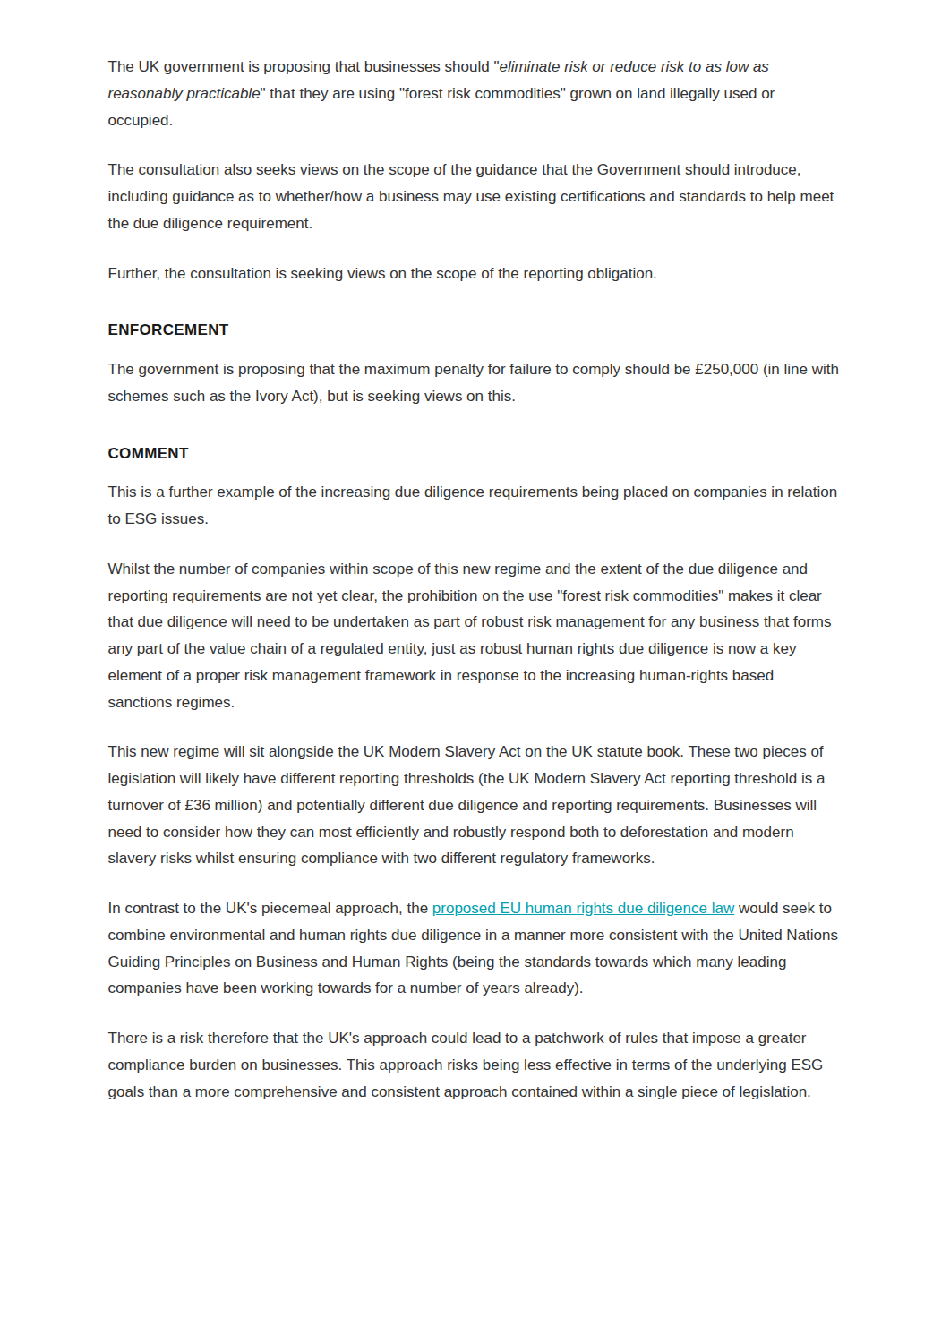The UK government is proposing that businesses should "eliminate risk or reduce risk to as low as reasonably practicable" that they are using "forest risk commodities" grown on land illegally used or occupied.
The consultation also seeks views on the scope of the guidance that the Government should introduce, including guidance as to whether/how a business may use existing certifications and standards to help meet the due diligence requirement.
Further, the consultation is seeking views on the scope of the reporting obligation.
ENFORCEMENT
The government is proposing that the maximum penalty for failure to comply should be £250,000 (in line with schemes such as the Ivory Act), but is seeking views on this.
COMMENT
This is a further example of the increasing due diligence requirements being placed on companies in relation to ESG issues.
Whilst the number of companies within scope of this new regime and the extent of the due diligence and reporting requirements are not yet clear, the prohibition on the use "forest risk commodities" makes it clear that due diligence will need to be undertaken as part of robust risk management for any business that forms any part of the value chain of a regulated entity, just as robust human rights due diligence is now a key element of a proper risk management framework in response to the increasing human-rights based sanctions regimes.
This new regime will sit alongside the UK Modern Slavery Act on the UK statute book. These two pieces of legislation will likely have different reporting thresholds (the UK Modern Slavery Act reporting threshold is a turnover of £36 million) and potentially different due diligence and reporting requirements. Businesses will need to consider how they can most efficiently and robustly respond both to deforestation and modern slavery risks whilst ensuring compliance with two different regulatory frameworks.
In contrast to the UK's piecemeal approach, the proposed EU human rights due diligence law would seek to combine environmental and human rights due diligence in a manner more consistent with the United Nations Guiding Principles on Business and Human Rights (being the standards towards which many leading companies have been working towards for a number of years already).
There is a risk therefore that the UK's approach could lead to a patchwork of rules that impose a greater compliance burden on businesses. This approach risks being less effective in terms of the underlying ESG goals than a more comprehensive and consistent approach contained within a single piece of legislation.